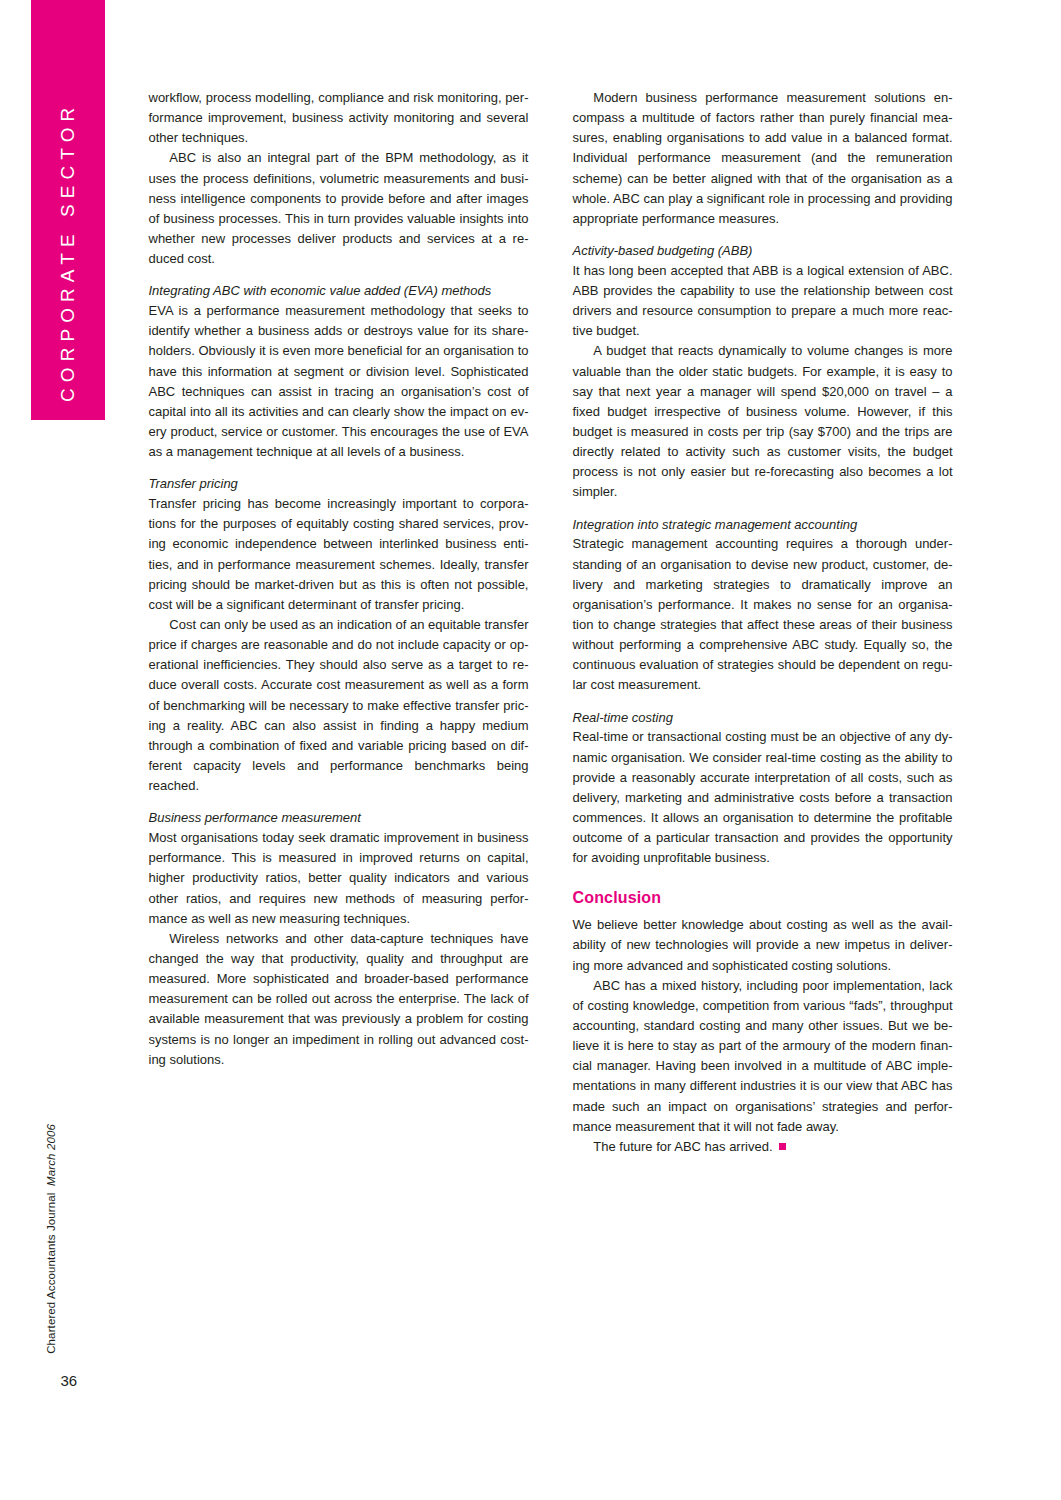Corporate Sector
Chartered Accountants Journal March 2006
36
workflow, process modelling, compliance and risk monitoring, performance improvement, business activity monitoring and several other techniques.
ABC is also an integral part of the BPM methodology, as it uses the process definitions, volumetric measurements and business intelligence components to provide before and after images of business processes. This in turn provides valuable insights into whether new processes deliver products and services at a reduced cost.
Integrating ABC with economic value added (EVA) methods
EVA is a performance measurement methodology that seeks to identify whether a business adds or destroys value for its shareholders. Obviously it is even more beneficial for an organisation to have this information at segment or division level. Sophisticated ABC techniques can assist in tracing an organisation’s cost of capital into all its activities and can clearly show the impact on every product, service or customer. This encourages the use of EVA as a management technique at all levels of a business.
Transfer pricing
Transfer pricing has become increasingly important to corporations for the purposes of equitably costing shared services, proving economic independence between interlinked business entities, and in performance measurement schemes. Ideally, transfer pricing should be market-driven but as this is often not possible, cost will be a significant determinant of transfer pricing.
Cost can only be used as an indication of an equitable transfer price if charges are reasonable and do not include capacity or operational inefficiencies. They should also serve as a target to reduce overall costs. Accurate cost measurement as well as a form of benchmarking will be necessary to make effective transfer pricing a reality. ABC can also assist in finding a happy medium through a combination of fixed and variable pricing based on different capacity levels and performance benchmarks being reached.
Business performance measurement
Most organisations today seek dramatic improvement in business performance. This is measured in improved returns on capital, higher productivity ratios, better quality indicators and various other ratios, and requires new methods of measuring performance as well as new measuring techniques.
Wireless networks and other data-capture techniques have changed the way that productivity, quality and throughput are measured. More sophisticated and broader-based performance measurement can be rolled out across the enterprise. The lack of available measurement that was previously a problem for costing systems is no longer an impediment in rolling out advanced costing solutions.
Modern business performance measurement solutions encompass a multitude of factors rather than purely financial measures, enabling organisations to add value in a balanced format. Individual performance measurement (and the remuneration scheme) can be better aligned with that of the organisation as a whole. ABC can play a significant role in processing and providing appropriate performance measures.
Activity-based budgeting (ABB)
It has long been accepted that ABB is a logical extension of ABC. ABB provides the capability to use the relationship between cost drivers and resource consumption to prepare a much more reactive budget.
A budget that reacts dynamically to volume changes is more valuable than the older static budgets. For example, it is easy to say that next year a manager will spend $20,000 on travel – a fixed budget irrespective of business volume. However, if this budget is measured in costs per trip (say $700) and the trips are directly related to activity such as customer visits, the budget process is not only easier but re-forecasting also becomes a lot simpler.
Integration into strategic management accounting
Strategic management accounting requires a thorough understanding of an organisation to devise new product, customer, delivery and marketing strategies to dramatically improve an organisation’s performance. It makes no sense for an organisation to change strategies that affect these areas of their business without performing a comprehensive ABC study. Equally so, the continuous evaluation of strategies should be dependent on regular cost measurement.
Real-time costing
Real-time or transactional costing must be an objective of any dynamic organisation. We consider real-time costing as the ability to provide a reasonably accurate interpretation of all costs, such as delivery, marketing and administrative costs before a transaction commences. It allows an organisation to determine the profitable outcome of a particular transaction and provides the opportunity for avoiding unprofitable business.
Conclusion
We believe better knowledge about costing as well as the availability of new technologies will provide a new impetus in delivering more advanced and sophisticated costing solutions.
ABC has a mixed history, including poor implementation, lack of costing knowledge, competition from various “fads”, throughput accounting, standard costing and many other issues. But we believe it is here to stay as part of the armoury of the modern financial manager. Having been involved in a multitude of ABC implementations in many different industries it is our view that ABC has made such an impact on organisations’ strategies and performance measurement that it will not fade away.
The future for ABC has arrived.